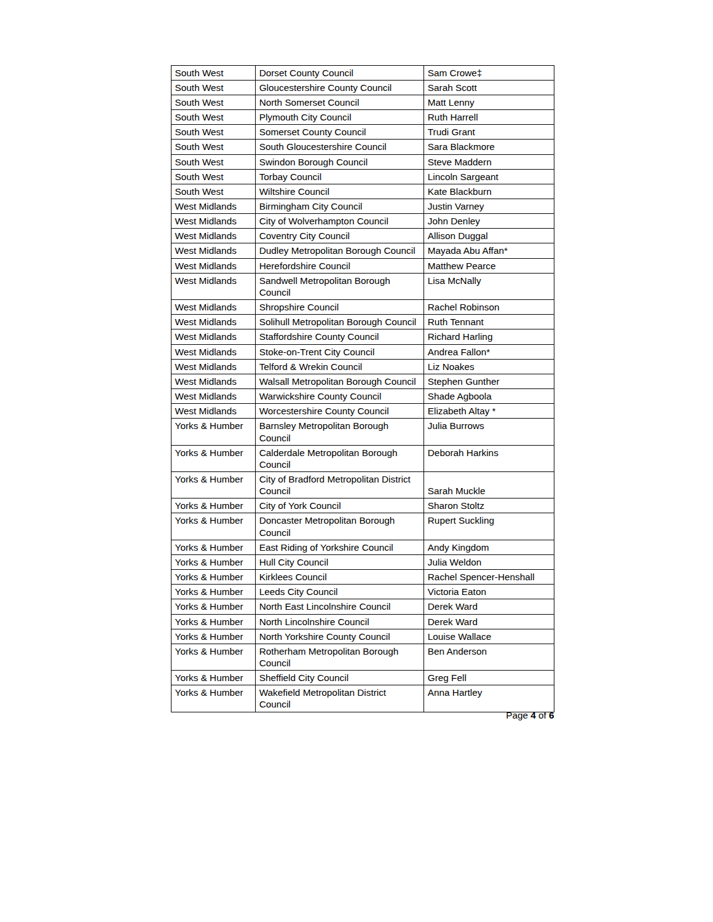| South West | Dorset County Council | Sam Crowe‡ |
| South West | Gloucestershire County Council | Sarah Scott |
| South West | North Somerset Council | Matt Lenny |
| South West | Plymouth City Council | Ruth Harrell |
| South West | Somerset County Council | Trudi Grant |
| South West | South Gloucestershire Council | Sara Blackmore |
| South West | Swindon Borough Council | Steve Maddern |
| South West | Torbay Council | Lincoln Sargeant |
| South West | Wiltshire Council | Kate Blackburn |
| West Midlands | Birmingham City Council | Justin Varney |
| West Midlands | City of Wolverhampton Council | John Denley |
| West Midlands | Coventry City Council | Allison Duggal |
| West Midlands | Dudley Metropolitan Borough Council | Mayada Abu Affan* |
| West Midlands | Herefordshire Council | Matthew Pearce |
| West Midlands | Sandwell Metropolitan Borough Council | Lisa McNally |
| West Midlands | Shropshire Council | Rachel Robinson |
| West Midlands | Solihull Metropolitan Borough Council | Ruth Tennant |
| West Midlands | Staffordshire County Council | Richard Harling |
| West Midlands | Stoke-on-Trent City Council | Andrea Fallon* |
| West Midlands | Telford & Wrekin Council | Liz Noakes |
| West Midlands | Walsall Metropolitan Borough Council | Stephen Gunther |
| West Midlands | Warwickshire County Council | Shade Agboola |
| West Midlands | Worcestershire County Council | Elizabeth Altay * |
| Yorks & Humber | Barnsley Metropolitan Borough Council | Julia Burrows |
| Yorks & Humber | Calderdale Metropolitan Borough Council | Deborah Harkins |
| Yorks & Humber | City of Bradford Metropolitan District Council | Sarah Muckle |
| Yorks & Humber | City of York Council | Sharon Stoltz |
| Yorks & Humber | Doncaster Metropolitan Borough Council | Rupert Suckling |
| Yorks & Humber | East Riding of Yorkshire Council | Andy Kingdom |
| Yorks & Humber | Hull City Council | Julia Weldon |
| Yorks & Humber | Kirklees Council | Rachel Spencer-Henshall |
| Yorks & Humber | Leeds City Council | Victoria Eaton |
| Yorks & Humber | North East Lincolnshire Council | Derek Ward |
| Yorks & Humber | North Lincolnshire Council | Derek Ward |
| Yorks & Humber | North Yorkshire County Council | Louise Wallace |
| Yorks & Humber | Rotherham Metropolitan Borough Council | Ben Anderson |
| Yorks & Humber | Sheffield City Council | Greg Fell |
| Yorks & Humber | Wakefield Metropolitan District Council | Anna Hartley |
Page 4 of 6